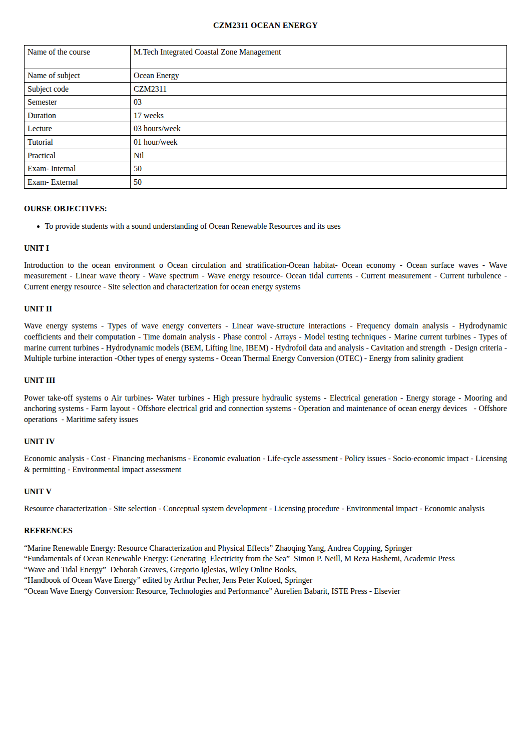CZM2311 OCEAN ENERGY
| Name of the course | M.Tech Integrated Coastal Zone Management |
| Name of subject | Ocean Energy |
| Subject code | CZM2311 |
| Semester | 03 |
| Duration | 17 weeks |
| Lecture | 03 hours/week |
| Tutorial | 01 hour/week |
| Practical | Nil |
| Exam- Internal | 50 |
| Exam- External | 50 |
OURSE OBJECTIVES:
To provide students with a sound understanding of Ocean Renewable Resources and its uses
UNIT I
Introduction to the ocean environment o Ocean circulation and stratification-Ocean habitat- Ocean economy - Ocean surface waves - Wave measurement - Linear wave theory - Wave spectrum - Wave energy resource- Ocean tidal currents - Current measurement - Current turbulence - Current energy resource - Site selection and characterization for ocean energy systems
UNIT II
Wave energy systems - Types of wave energy converters - Linear wave-structure interactions - Frequency domain analysis - Hydrodynamic coefficients and their computation - Time domain analysis - Phase control - Arrays - Model testing techniques - Marine current turbines - Types of marine current turbines - Hydrodynamic models (BEM, Lifting line, IBEM) - Hydrofoil data and analysis - Cavitation and strength - Design criteria - Multiple turbine interaction -Other types of energy systems - Ocean Thermal Energy Conversion (OTEC) - Energy from salinity gradient
UNIT III
Power take-off systems o Air turbines- Water turbines - High pressure hydraulic systems - Electrical generation - Energy storage - Mooring and anchoring systems - Farm layout - Offshore electrical grid and connection systems - Operation and maintenance of ocean energy devices - Offshore operations - Maritime safety issues
UNIT IV
Economic analysis - Cost - Financing mechanisms - Economic evaluation - Life-cycle assessment - Policy issues - Socio-economic impact - Licensing & permitting - Environmental impact assessment
UNIT V
Resource characterization - Site selection - Conceptual system development - Licensing procedure - Environmental impact - Economic analysis
REFRENCES
“Marine Renewable Energy: Resource Characterization and Physical Effects” Zhaoqing Yang, Andrea Copping, Springer
“Fundamentals of Ocean Renewable Energy: Generating Electricity from the Sea” Simon P. Neill, M Reza Hashemi, Academic Press
“Wave and Tidal Energy” Deborah Greaves, Gregorio Iglesias, Wiley Online Books,
“Handbook of Ocean Wave Energy” edited by Arthur Pecher, Jens Peter Kofoed, Springer
“Ocean Wave Energy Conversion: Resource, Technologies and Performance” Aurelien Babarit, ISTE Press - Elsevier